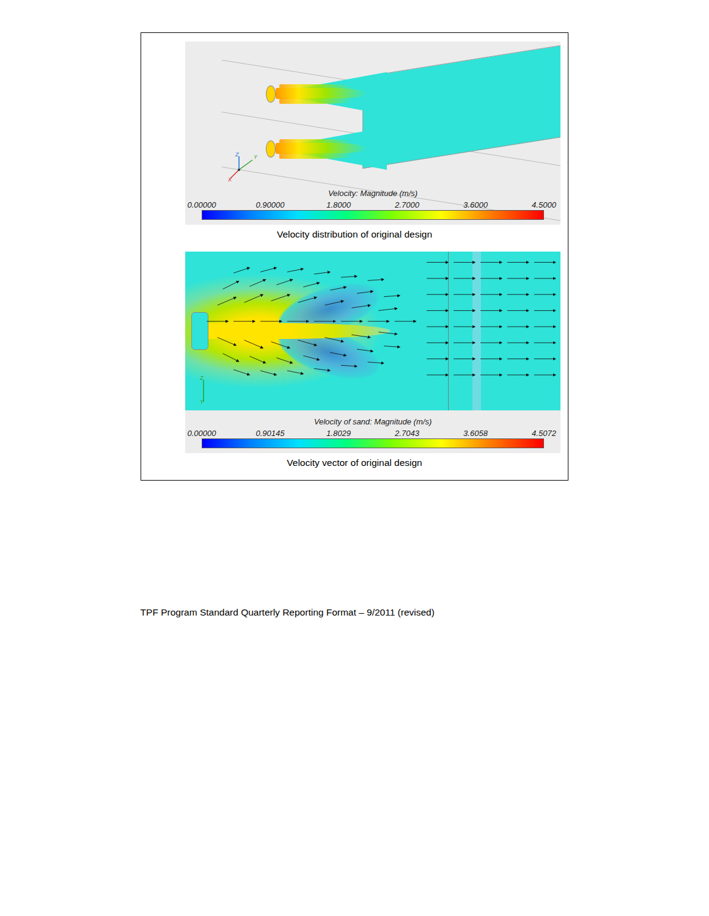Z Y X
Velocity: Magnitude (m/s)
0.00000 0.90000 1.8000 2.7000 3.6000 4.5000
Velocity distribution of original design
Z Y
Velocity of sand: Magnitude (m/s)
0.00000 0.90145 1.8029 2.7043 3.6058 4.5072
Velocity vector of original design
TPF Program Standard Quarterly Reporting Format – 9/2011 (revised)